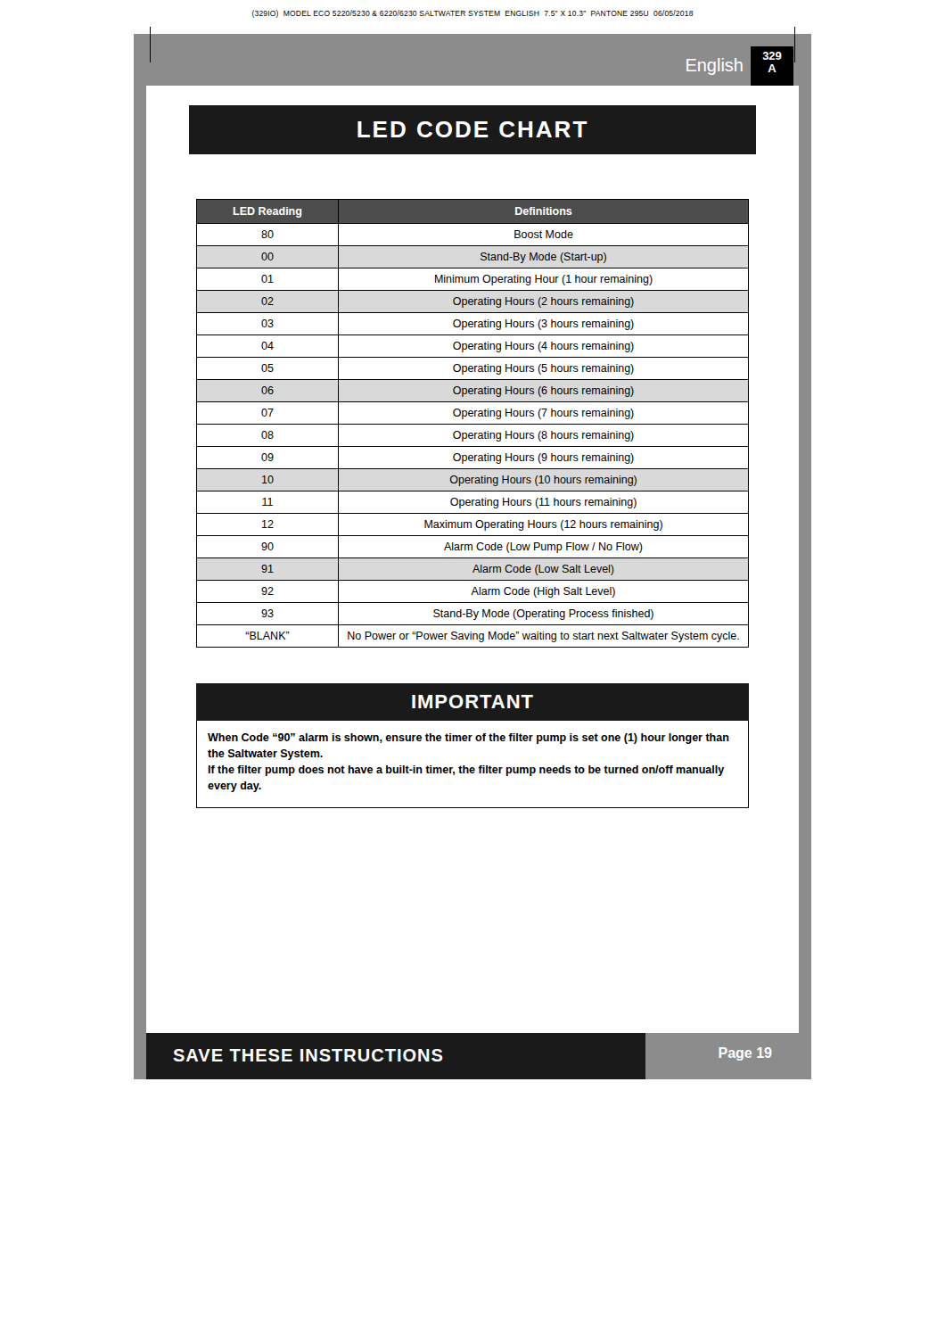(329IO) MODEL ECO 5220/5230 & 6220/6230 SALTWATER SYSTEM ENGLISH 7.5" X 10.3" PANTONE 295U 06/05/2018
English
329
A
LED CODE CHART
| LED Reading | Definitions |
| --- | --- |
| 80 | Boost Mode |
| 00 | Stand-By Mode (Start-up) |
| 01 | Minimum Operating Hour (1 hour remaining) |
| 02 | Operating Hours (2 hours remaining) |
| 03 | Operating Hours (3 hours remaining) |
| 04 | Operating Hours (4 hours remaining) |
| 05 | Operating Hours (5 hours remaining) |
| 06 | Operating Hours (6 hours remaining) |
| 07 | Operating Hours (7 hours remaining) |
| 08 | Operating Hours (8 hours remaining) |
| 09 | Operating Hours (9 hours remaining) |
| 10 | Operating Hours (10 hours remaining) |
| 11 | Operating Hours (11 hours remaining) |
| 12 | Maximum Operating Hours (12 hours remaining) |
| 90 | Alarm Code (Low Pump Flow / No Flow) |
| 91 | Alarm Code (Low Salt Level) |
| 92 | Alarm Code (High Salt Level) |
| 93 | Stand-By Mode (Operating Process finished) |
| “BLANK” | No Power or “Power Saving Mode” waiting to start next Saltwater System cycle. |
IMPORTANT
When Code “90” alarm is shown, ensure the timer of the filter pump is set one (1) hour longer than the Saltwater System.
If the filter pump does not have a built-in timer, the filter pump needs to be turned on/off manually every day.
SAVE THESE INSTRUCTIONS
Page 19